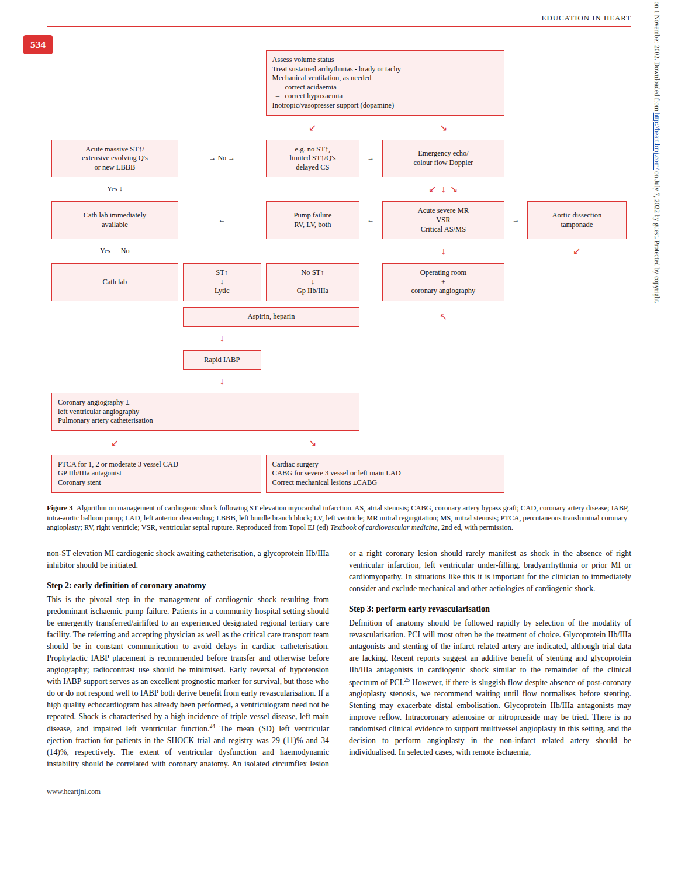Education in Heart
534
Heart: first published as 10.1136/heart.88.5.531 on 1 November 2002. Downloaded from http://heart.bmj.com/ on July 7, 2022 by guest. Protected by copyright.
| | | Assess volume status Treat sustained arrhythmias - brady or tachy Mechanical ventilation, as needed – correct acidaemia – correct hypoxaemia Inotropic/vasopresser support (dopamine) | | |
| | | ↙ | | ↘ | | |
| Acute massive ST↑/ extensive evolving Q's or new LBBB | → No → | e.g. no ST↑, limited ST↑/Q's delayed CS | → | Emergency echo/ colour flow Doppler | | |
| Yes ↓ | | | | ↙ ↓ ↘ | | |
| Cath lab immediately available | ← | Pump failure RV, LV, both | ← | Acute severe MR VSR Critical AS/MS | → | Aortic dissection tamponade |
| Yes No | | | | ↓ | | ↙ |
| Cath lab | ST↑ ↓ Lytic | No ST↑ ↓ Gp IIb/IIIa | | Operating room ± coronary angiography | | |
| | Aspirin, heparin | | ↖ | | |
| | ↓ | | | | | |
| | Rapid IABP | | | | | |
| | ↓ | | | | | |
| Coronary angiography ± left ventricular angiography Pulmonary artery catheterisation | | | | |
| ↙ | | ↘ | | | | |
| PTCA for 1, 2 or moderate 3 vessel CAD GP IIb/IIIa antagonist Coronary stent | Cardiac surgery CABG for severe 3 vessel or left main LAD Correct mechanical lesions ±CABG | | |
Figure 3 Algorithm on management of cardiogenic shock following ST elevation myocardial infarction. AS, atrial stenosis; CABG, coronary artery bypass graft; CAD, coronary artery disease; IABP, intra-aortic balloon pump; LAD, left anterior descending; LBBB, left bundle branch block; LV, left ventricle; MR mitral regurgitation; MS, mitral stenosis; PTCA, percutaneous transluminal coronary angioplasty; RV, right ventricle; VSR, ventricular septal rupture. Reproduced from Topol EJ (ed) Textbook of cardiovascular medicine, 2nd ed, with permission.
non-ST elevation MI cardiogenic shock awaiting catheterisation, a glycoprotein IIb/IIIa inhibitor should be initiated.
Step 2: early definition of coronary anatomy
This is the pivotal step in the management of cardiogenic shock resulting from predominant ischaemic pump failure. Patients in a community hospital setting should be emergently transferred/airlifted to an experienced designated regional tertiary care facility. The referring and accepting physician as well as the critical care transport team should be in constant communication to avoid delays in cardiac catheterisation. Prophylactic IABP placement is recommended before transfer and otherwise before angiography; radiocontrast use should be minimised. Early reversal of hypotension with IABP support serves as an excellent prognostic marker for survival, but those who do or do not respond well to IABP both derive benefit from early revascularisation. If a high quality echocardiogram has already been performed, a ventriculogram need not be repeated. Shock is characterised by a high incidence of triple vessel disease, left main disease, and impaired left ventricular function.24 The mean (SD) left ventricular ejection fraction for patients in the SHOCK trial and registry was 29 (11)% and 34 (14)%, respectively. The extent of ventricular dysfunction and haemodynamic instability should be correlated with coronary anatomy. An isolated circumflex lesion or a right coronary lesion should rarely manifest as shock in the absence of right ventricular infarction, left ventricular under-filling, bradyarrhythmia or prior MI or cardiomyopathy. In situations like this it is important for the clinician to immediately consider and exclude mechanical and other aetiologies of cardiogenic shock.
Step 3: perform early revascularisation
Definition of anatomy should be followed rapidly by selection of the modality of revascularisation. PCI will most often be the treatment of choice. Glycoprotein IIb/IIIa antagonists and stenting of the infarct related artery are indicated, although trial data are lacking. Recent reports suggest an additive benefit of stenting and glycoprotein IIb/IIIa antagonists in cardiogenic shock similar to the remainder of the clinical spectrum of PCI.25 However, if there is sluggish flow despite absence of post-coronary angioplasty stenosis, we recommend waiting until flow normalises before stenting. Stenting may exacerbate distal embolisation. Glycoprotein IIb/IIIa antagonists may improve reflow. Intracoronary adenosine or nitroprusside may be tried. There is no randomised clinical evidence to support multivessel angioplasty in this setting, and the decision to perform angioplasty in the non-infarct related artery should be individualised. In selected cases, with remote ischaemia,
www.heartjnl.com